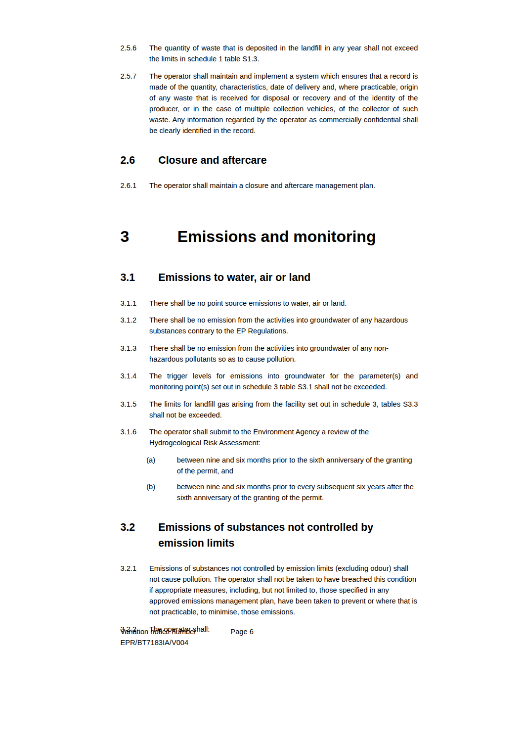2.5.6
The quantity of waste that is deposited in the landfill in any year shall not exceed the limits in schedule 1 table S1.3.
2.5.7
The operator shall maintain and implement a system which ensures that a record is made of the quantity, characteristics, date of delivery and, where practicable, origin of any waste that is received for disposal or recovery and of the identity of the producer, or in the case of multiple collection vehicles, of the collector of such waste. Any information regarded by the operator as commercially confidential shall be clearly identified in the record.
2.6 Closure and aftercare
2.6.1
The operator shall maintain a closure and aftercare management plan.
3 Emissions and monitoring
3.1 Emissions to water, air or land
3.1.1
There shall be no point source emissions to water, air or land.
3.1.2
There shall be no emission from the activities into groundwater of any hazardous substances contrary to the EP Regulations.
3.1.3
There shall be no emission from the activities into groundwater of any non-hazardous pollutants so as to cause pollution.
3.1.4
The trigger levels for emissions into groundwater for the parameter(s) and monitoring point(s) set out in schedule 3 table S3.1 shall not be exceeded.
3.1.5
The limits for landfill gas arising from the facility set out in schedule 3, tables S3.3 shall not be exceeded.
3.1.6
The operator shall submit to the Environment Agency a review of the Hydrogeological Risk Assessment:
(a)
between nine and six months prior to the sixth anniversary of the granting of the permit, and
(b)
between nine and six months prior to every subsequent six years after the sixth anniversary of the granting of the permit.
3.2 Emissions of substances not controlled by emission limits
3.2.1
Emissions of substances not controlled by emission limits (excluding odour) shall not cause pollution. The operator shall not be taken to have breached this condition if appropriate measures, including, but not limited to, those specified in any approved emissions management plan, have been taken to prevent or where that is not practicable, to minimise, those emissions.
3.2.2
The operator shall:
Variation notice number
EPR/BT7183IA/V004
Page 6